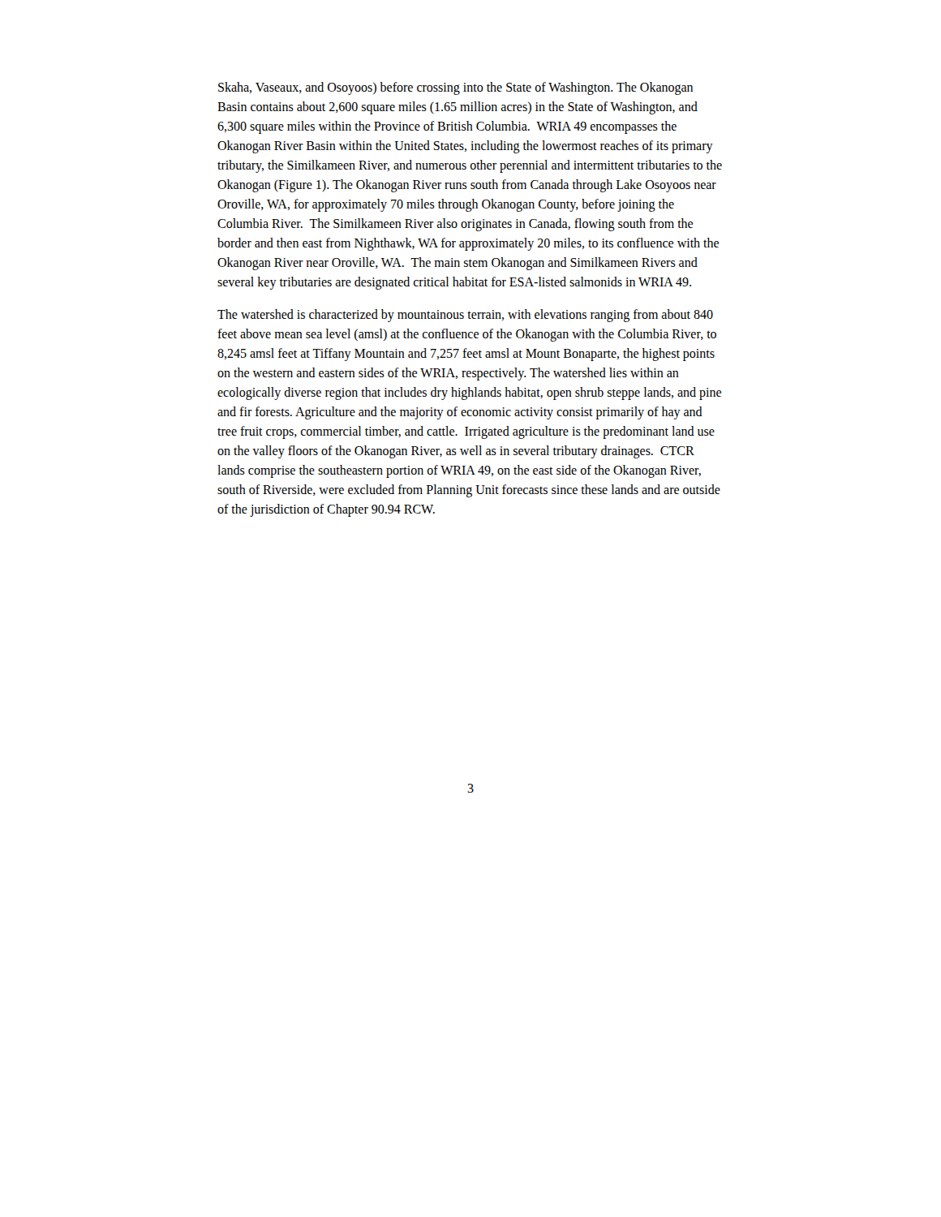Skaha, Vaseaux, and Osoyoos) before crossing into the State of Washington. The Okanogan Basin contains about 2,600 square miles (1.65 million acres) in the State of Washington, and 6,300 square miles within the Province of British Columbia. WRIA 49 encompasses the Okanogan River Basin within the United States, including the lowermost reaches of its primary tributary, the Similkameen River, and numerous other perennial and intermittent tributaries to the Okanogan (Figure 1). The Okanogan River runs south from Canada through Lake Osoyoos near Oroville, WA, for approximately 70 miles through Okanogan County, before joining the Columbia River. The Similkameen River also originates in Canada, flowing south from the border and then east from Nighthawk, WA for approximately 20 miles, to its confluence with the Okanogan River near Oroville, WA. The main stem Okanogan and Similkameen Rivers and several key tributaries are designated critical habitat for ESA-listed salmonids in WRIA 49.
The watershed is characterized by mountainous terrain, with elevations ranging from about 840 feet above mean sea level (amsl) at the confluence of the Okanogan with the Columbia River, to 8,245 amsl feet at Tiffany Mountain and 7,257 feet amsl at Mount Bonaparte, the highest points on the western and eastern sides of the WRIA, respectively. The watershed lies within an ecologically diverse region that includes dry highlands habitat, open shrub steppe lands, and pine and fir forests. Agriculture and the majority of economic activity consist primarily of hay and tree fruit crops, commercial timber, and cattle. Irrigated agriculture is the predominant land use on the valley floors of the Okanogan River, as well as in several tributary drainages. CTCR lands comprise the southeastern portion of WRIA 49, on the east side of the Okanogan River, south of Riverside, were excluded from Planning Unit forecasts since these lands and are outside of the jurisdiction of Chapter 90.94 RCW.
3